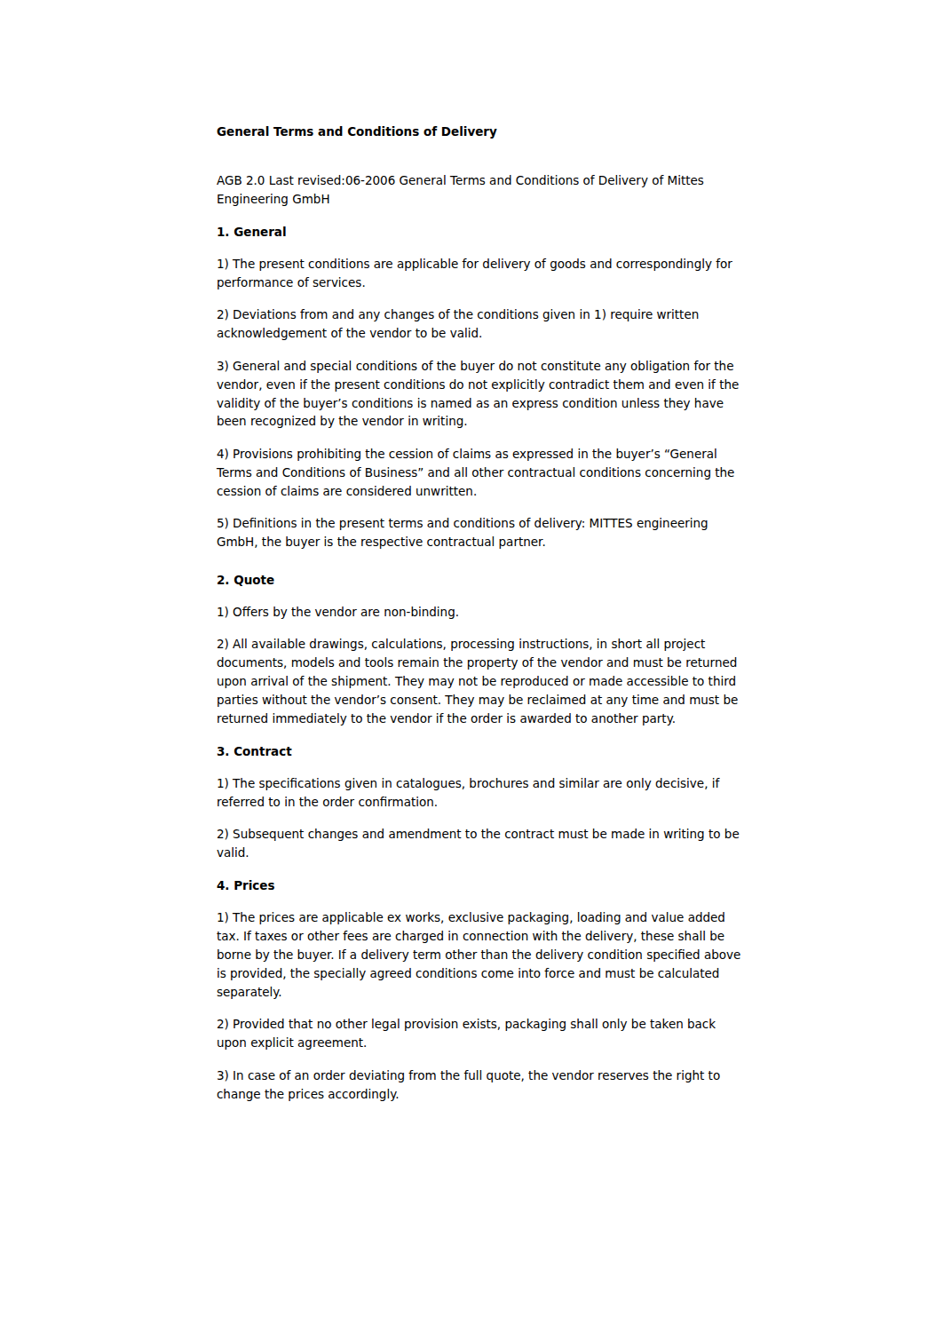General Terms and Conditions of Delivery
AGB 2.0 Last revised:06-2006 General Terms and Conditions of Delivery of Mittes Engineering GmbH
1. General
1) The present conditions are applicable for delivery of goods and correspondingly for performance of services.
2) Deviations from and any changes of the conditions given in 1) require written acknowledgement of the vendor to be valid.
3) General and special conditions of the buyer do not constitute any obligation for the vendor, even if the present conditions do not explicitly contradict them and even if the validity of the buyer’s conditions is named as an express condition unless they have been recognized by the vendor in writing.
4) Provisions prohibiting the cession of claims as expressed in the buyer’s “General Terms and Conditions of Business” and all other contractual conditions concerning the cession of claims are considered unwritten.
5) Definitions in the present terms and conditions of delivery: MITTES engineering GmbH, the buyer is the respective contractual partner.
2. Quote
1) Offers by the vendor are non-binding.
2) All available drawings, calculations, processing instructions, in short all project documents, models and tools remain the property of the vendor and must be returned upon arrival of the shipment. They may not be reproduced or made accessible to third parties without the vendor’s consent. They may be reclaimed at any time and must be returned immediately to the vendor if the order is awarded to another party.
3. Contract
1) The specifications given in catalogues, brochures and similar are only decisive, if referred to in the order confirmation.
2) Subsequent changes and amendment to the contract must be made in writing to be valid.
4. Prices
1) The prices are applicable ex works, exclusive packaging, loading and value added tax. If taxes or other fees are charged in connection with the delivery, these shall be borne by the buyer. If a delivery term other than the delivery condition specified above is provided, the specially agreed conditions come into force and must be calculated separately.
2) Provided that no other legal provision exists, packaging shall only be taken back upon explicit agreement.
3) In case of an order deviating from the full quote, the vendor reserves the right to change the prices accordingly.